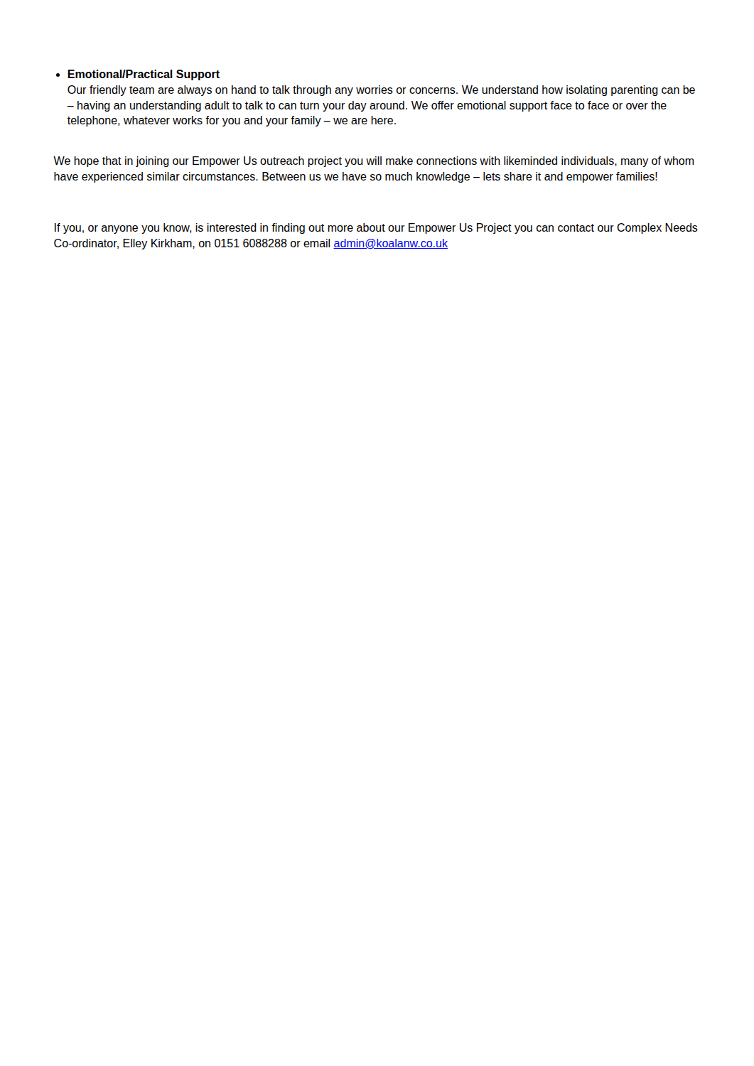Emotional/Practical Support
Our friendly team are always on hand to talk through any worries or concerns. We understand how isolating parenting can be – having an understanding adult to talk to can turn your day around. We offer emotional support face to face or over the telephone, whatever works for you and your family – we are here.
We hope that in joining our Empower Us outreach project you will make connections with likeminded individuals, many of whom have experienced similar circumstances. Between us we have so much knowledge – lets share it and empower families!
If you, or anyone you know, is interested in finding out more about our Empower Us Project you can contact our Complex Needs Co-ordinator, Elley Kirkham, on 0151 6088288 or email admin@koalanw.co.uk